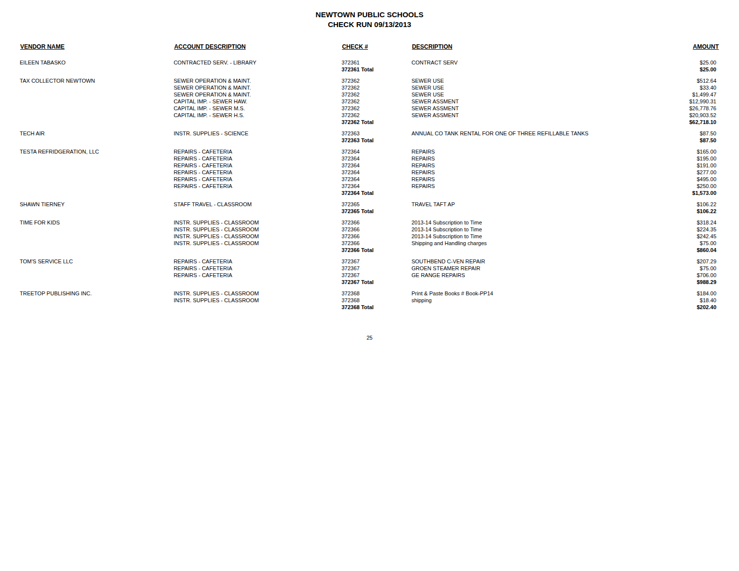NEWTOWN PUBLIC SCHOOLS
CHECK RUN 09/13/2013
| VENDOR NAME | ACCOUNT DESCRIPTION | CHECK # | DESCRIPTION | AMOUNT |
| --- | --- | --- | --- | --- |
| EILEEN TABASKO | CONTRACTED SERV. - LIBRARY | 372361 | CONTRACT SERV | $25.00 |
| | | 372361 Total | | $25.00 |
| TAX COLLECTOR NEWTOWN | SEWER OPERATION & MAINT. | 372362 | SEWER USE | $512.64 |
| | SEWER OPERATION & MAINT. | 372362 | SEWER USE | $33.40 |
| | SEWER OPERATION & MAINT. | 372362 | SEWER USE | $1,499.47 |
| | CAPITAL IMP. - SEWER HAW. | 372362 | SEWER ASSMENT | $12,990.31 |
| | CAPITAL IMP. - SEWER M.S. | 372362 | SEWER ASSMENT | $26,778.76 |
| | CAPITAL IMP. - SEWER H.S. | 372362 | SEWER ASSMENT | $20,903.52 |
| | | 372362 Total | | $62,718.10 |
| TECH AIR | INSTR. SUPPLIES - SCIENCE | 372363 | ANNUAL CO TANK RENTAL FOR ONE OF THREE REFILLABLE TANKS | $87.50 |
| | | 372363 Total | | $87.50 |
| TESTA REFRIDGERATION, LLC | REPAIRS - CAFETERIA | 372364 | REPAIRS | $165.00 |
| | REPAIRS - CAFETERIA | 372364 | REPAIRS | $195.00 |
| | REPAIRS - CAFETERIA | 372364 | REPAIRS | $191.00 |
| | REPAIRS - CAFETERIA | 372364 | REPAIRS | $277.00 |
| | REPAIRS - CAFETERIA | 372364 | REPAIRS | $495.00 |
| | REPAIRS - CAFETERIA | 372364 | REPAIRS | $250.00 |
| | | 372364 Total | | $1,573.00 |
| SHAWN TIERNEY | STAFF TRAVEL - CLASSROOM | 372365 | TRAVEL TAFT AP | $106.22 |
| | | 372365 Total | | $106.22 |
| TIME FOR KIDS | INSTR. SUPPLIES - CLASSROOM | 372366 | 2013-14 Subscription to Time | $318.24 |
| | INSTR. SUPPLIES - CLASSROOM | 372366 | 2013-14 Subscription to Time | $224.35 |
| | INSTR. SUPPLIES - CLASSROOM | 372366 | 2013-14 Subscription to Time | $242.45 |
| | INSTR. SUPPLIES - CLASSROOM | 372366 | Shipping and Handling charges | $75.00 |
| | | 372366 Total | | $860.04 |
| TOM'S SERVICE LLC | REPAIRS - CAFETERIA | 372367 | SOUTHBEND C-VEN REPAIR | $207.29 |
| | REPAIRS - CAFETERIA | 372367 | GROEN STEAMER REPAIR | $75.00 |
| | REPAIRS - CAFETERIA | 372367 | GE RANGE REPAIRS | $706.00 |
| | | 372367 Total | | $988.29 |
| TREETOP PUBLISHING INC. | INSTR. SUPPLIES - CLASSROOM | 372368 | Print & Paste Books # Book-PP14 | $184.00 |
| | INSTR. SUPPLIES - CLASSROOM | 372368 | shipping | $18.40 |
| | | 372368 Total | | $202.40 |
25